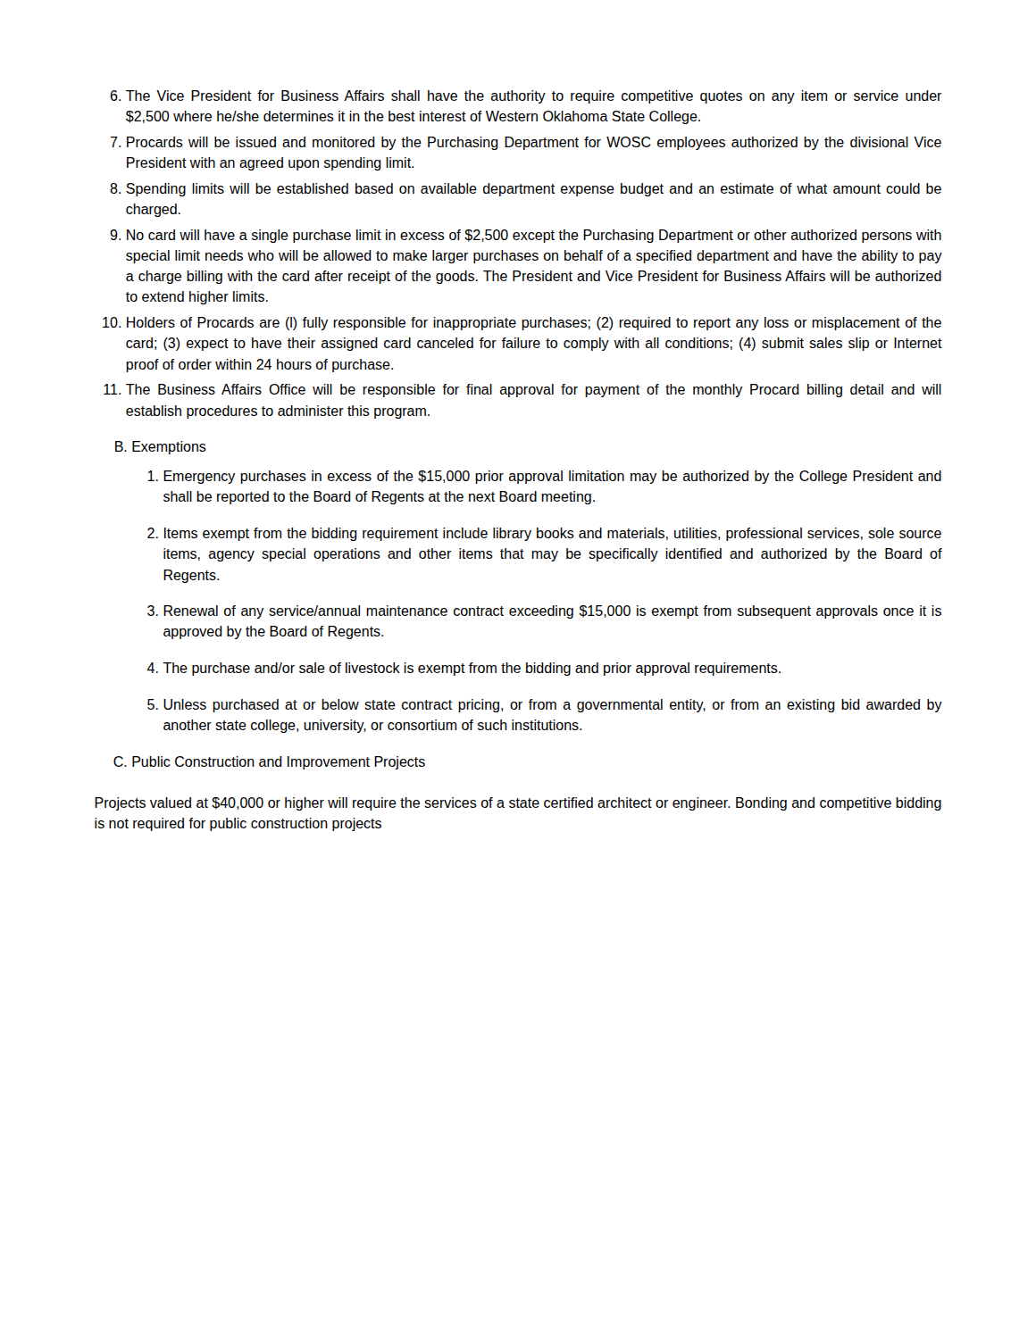The Vice President for Business Affairs shall have the authority to require competitive quotes on any item or service under $2,500 where he/she determines it in the best interest of Western Oklahoma State College.
Procards will be issued and monitored by the Purchasing Department for WOSC employees authorized by the divisional Vice President with an agreed upon spending limit.
Spending limits will be established based on available department expense budget and an estimate of what amount could be charged.
No card will have a single purchase limit in excess of $2,500 except the Purchasing Department or other authorized persons with special limit needs who will be allowed to make larger purchases on behalf of a specified department and have the ability to pay a charge billing with the card after receipt of the goods. The President and Vice President for Business Affairs will be authorized to extend higher limits.
Holders of Procards are (l) fully responsible for inappropriate purchases; (2) required to report any loss or misplacement of the card; (3) expect to have their assigned card canceled for failure to comply with all conditions; (4) submit sales slip or Internet proof of order within 24 hours of purchase.
The Business Affairs Office will be responsible for final approval for payment of the monthly Procard billing detail and will establish procedures to administer this program.
Exemptions
Emergency purchases in excess of the $15,000 prior approval limitation may be authorized by the College President and shall be reported to the Board of Regents at the next Board meeting.
Items exempt from the bidding requirement include library books and materials, utilities, professional services, sole source items, agency special operations and other items that may be specifically identified and authorized by the Board of Regents.
Renewal of any service/annual maintenance contract exceeding $15,000 is exempt from subsequent approvals once it is approved by the Board of Regents.
The purchase and/or sale of livestock is exempt from the bidding and prior approval requirements.
Unless purchased at or below state contract pricing, or from a governmental entity, or from an existing bid awarded by another state college, university, or consortium of such institutions.
Public Construction and Improvement Projects
Projects valued at $40,000 or higher will require the services of a state certified architect or engineer. Bonding and competitive bidding is not required for public construction projects